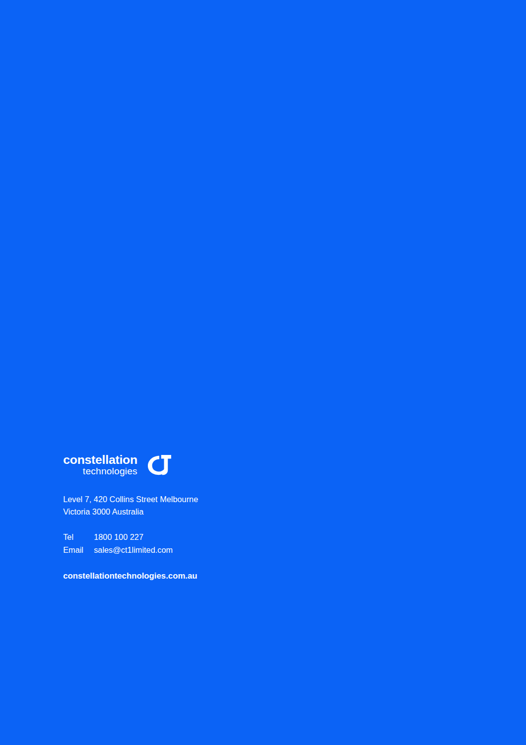constellation technologies
Level 7, 420 Collins Street Melbourne
Victoria 3000 Australia
Tel 1800 100 227
Email sales@ct1limited.com
constellationtechnologies.com.au